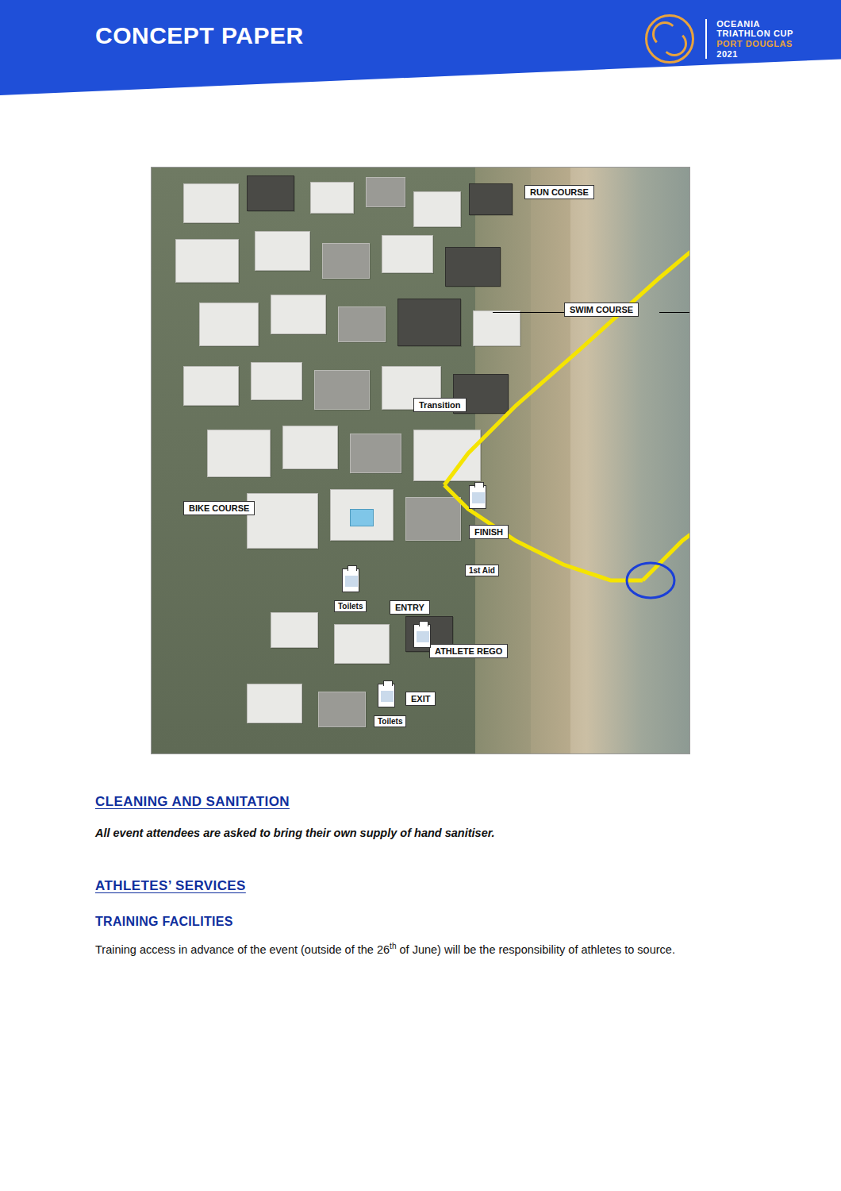CONCEPT PAPER
OCEANIA
TRIATHLON CUP
PORT DOUGLAS
2021
RUN COURSE
SWIM COURSE
Transition
BIKE COURSE
FINISH
1st Aid
ENTRY
Toilets
ATHLETE REGO
EXIT
Toilets
CLEANING AND SANITATION
All event attendees are asked to bring their own supply of hand sanitiser.
ATHLETES’ SERVICES
TRAINING FACILITIES
Training access in advance of the event (outside of the 26th of June) will be the responsibility of athletes to source.